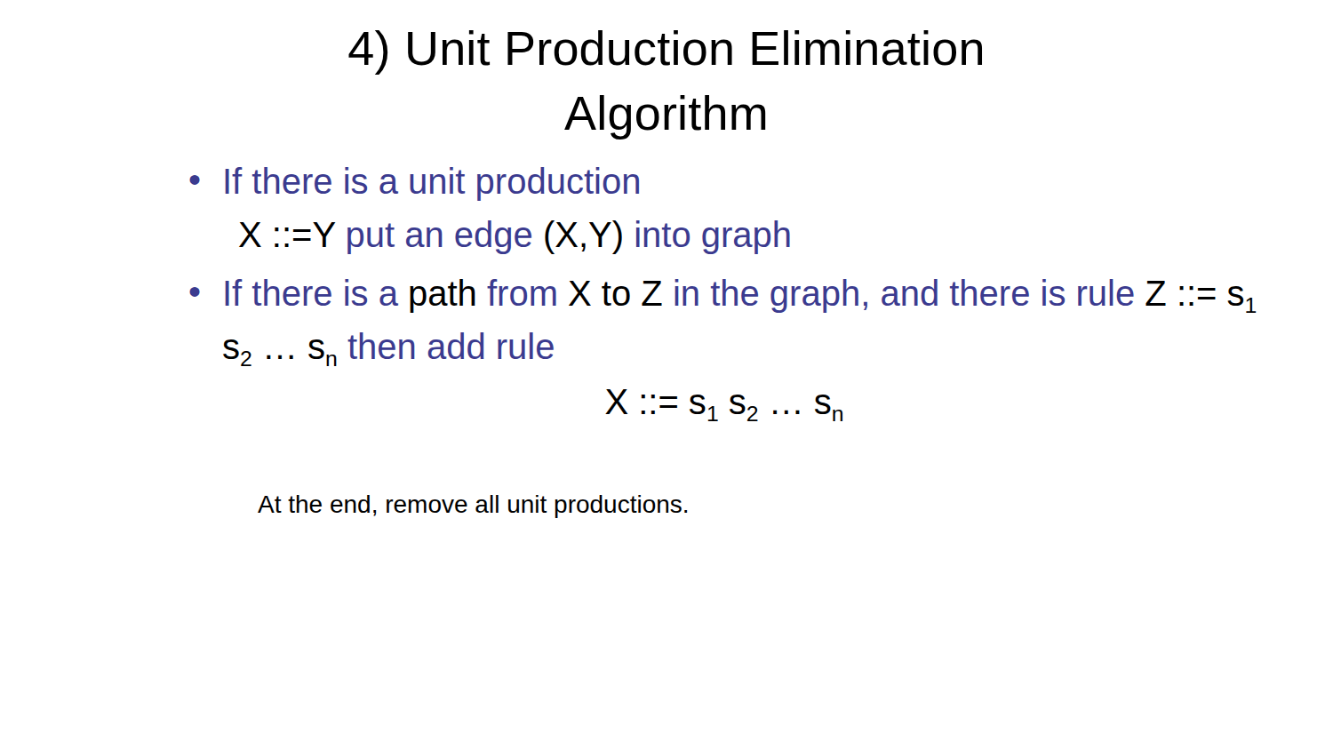4) Unit Production Elimination
Algorithm
If there is a unit production X ::=Y put an edge (X,Y) into graph
If there is a path from X to Z in the graph, and there is rule Z ::= s1 s2 … sn then add rule X ::= s1 s2 … sn
At the end, remove all unit productions.